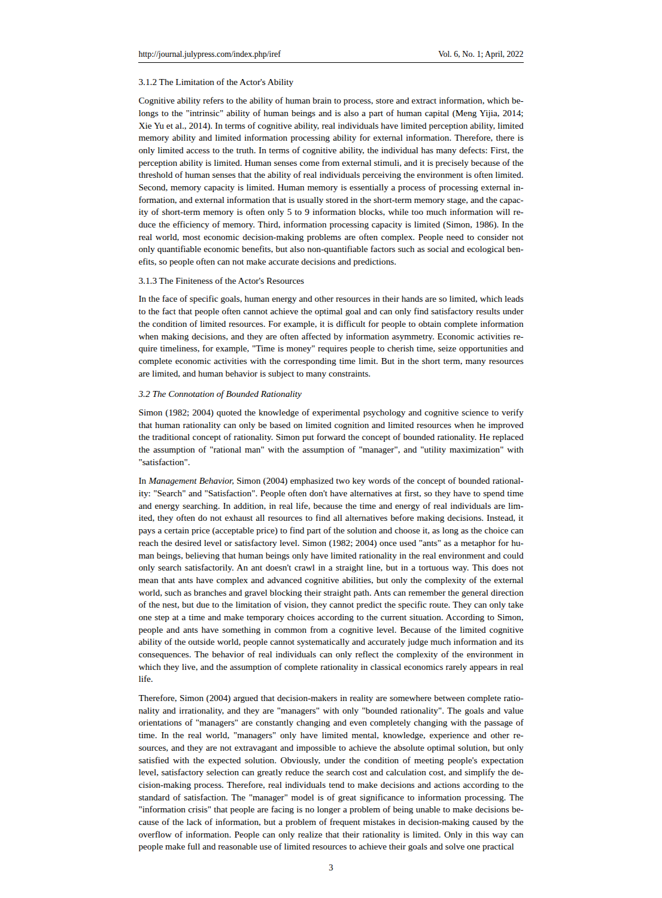http://journal.julypress.com/index.php/iref Vol. 6, No. 1; April, 2022
3.1.2 The Limitation of the Actor's Ability
Cognitive ability refers to the ability of human brain to process, store and extract information, which belongs to the "intrinsic" ability of human beings and is also a part of human capital (Meng Yijia, 2014; Xie Yu et al., 2014). In terms of cognitive ability, real individuals have limited perception ability, limited memory ability and limited information processing ability for external information. Therefore, there is only limited access to the truth. In terms of cognitive ability, the individual has many defects: First, the perception ability is limited. Human senses come from external stimuli, and it is precisely because of the threshold of human senses that the ability of real individuals perceiving the environment is often limited. Second, memory capacity is limited. Human memory is essentially a process of processing external information, and external information that is usually stored in the short-term memory stage, and the capacity of short-term memory is often only 5 to 9 information blocks, while too much information will reduce the efficiency of memory. Third, information processing capacity is limited (Simon, 1986). In the real world, most economic decision-making problems are often complex. People need to consider not only quantifiable economic benefits, but also non-quantifiable factors such as social and ecological benefits, so people often can not make accurate decisions and predictions.
3.1.3 The Finiteness of the Actor's Resources
In the face of specific goals, human energy and other resources in their hands are so limited, which leads to the fact that people often cannot achieve the optimal goal and can only find satisfactory results under the condition of limited resources. For example, it is difficult for people to obtain complete information when making decisions, and they are often affected by information asymmetry. Economic activities require timeliness, for example, "Time is money" requires people to cherish time, seize opportunities and complete economic activities with the corresponding time limit. But in the short term, many resources are limited, and human behavior is subject to many constraints.
3.2 The Connotation of Bounded Rationality
Simon (1982; 2004) quoted the knowledge of experimental psychology and cognitive science to verify that human rationality can only be based on limited cognition and limited resources when he improved the traditional concept of rationality. Simon put forward the concept of bounded rationality. He replaced the assumption of "rational man" with the assumption of "manager", and "utility maximization" with "satisfaction".
In Management Behavior, Simon (2004) emphasized two key words of the concept of bounded rationality: "Search" and "Satisfaction". People often don't have alternatives at first, so they have to spend time and energy searching. In addition, in real life, because the time and energy of real individuals are limited, they often do not exhaust all resources to find all alternatives before making decisions. Instead, it pays a certain price (acceptable price) to find part of the solution and choose it, as long as the choice can reach the desired level or satisfactory level. Simon (1982; 2004) once used "ants" as a metaphor for human beings, believing that human beings only have limited rationality in the real environment and could only search satisfactorily. An ant doesn't crawl in a straight line, but in a tortuous way. This does not mean that ants have complex and advanced cognitive abilities, but only the complexity of the external world, such as branches and gravel blocking their straight path. Ants can remember the general direction of the nest, but due to the limitation of vision, they cannot predict the specific route. They can only take one step at a time and make temporary choices according to the current situation. According to Simon, people and ants have something in common from a cognitive level. Because of the limited cognitive ability of the outside world, people cannot systematically and accurately judge much information and its consequences. The behavior of real individuals can only reflect the complexity of the environment in which they live, and the assumption of complete rationality in classical economics rarely appears in real life.
Therefore, Simon (2004) argued that decision-makers in reality are somewhere between complete rationality and irrationality, and they are "managers" with only "bounded rationality". The goals and value orientations of "managers" are constantly changing and even completely changing with the passage of time. In the real world, "managers" only have limited mental, knowledge, experience and other resources, and they are not extravagant and impossible to achieve the absolute optimal solution, but only satisfied with the expected solution. Obviously, under the condition of meeting people's expectation level, satisfactory selection can greatly reduce the search cost and calculation cost, and simplify the decision-making process. Therefore, real individuals tend to make decisions and actions according to the standard of satisfaction. The "manager" model is of great significance to information processing. The "information crisis" that people are facing is no longer a problem of being unable to make decisions because of the lack of information, but a problem of frequent mistakes in decision-making caused by the overflow of information. People can only realize that their rationality is limited. Only in this way can people make full and reasonable use of limited resources to achieve their goals and solve one practical
3